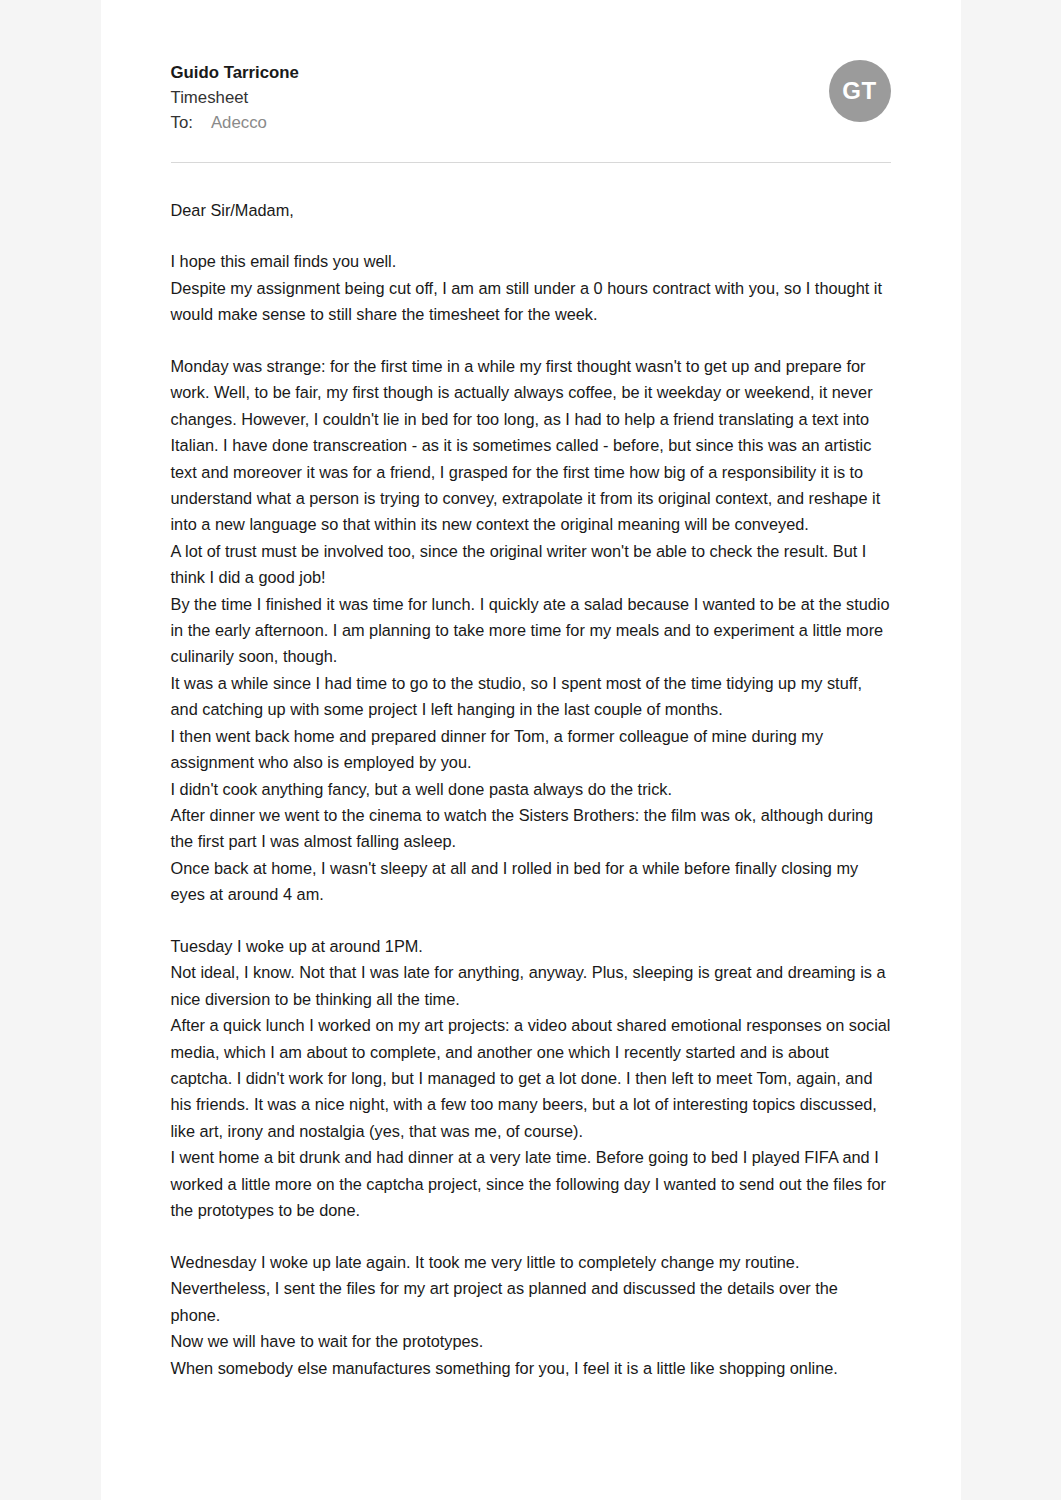Guido Tarricone
Timesheet
To: Adecco
GT
Dear Sir/Madam,
I hope this email finds you well.
Despite my assignment being cut off, I am am still under a 0 hours contract with you, so I thought it would make sense to still share the timesheet for the week.
Monday was strange: for the first time in a while my first thought wasn't to get up and prepare for work. Well, to be fair, my first though is actually always coffee, be it weekday or weekend, it never changes. However, I couldn't lie in bed for too long, as I had to help a friend translating a text into Italian. I have done transcreation - as it is sometimes called - before, but since this was an artistic text and moreover it was for a friend, I grasped for the first time how big of a responsibility it is to understand what a person is trying to convey, extrapolate it from its original context, and reshape it into a new language so that within its new context the original meaning will be conveyed.
A lot of trust must be involved too, since the original writer won't be able to check the result. But I think I did a good job!
By the time I finished it was time for lunch. I quickly ate a salad because I wanted to be at the studio in the early afternoon. I am planning to take more time for my meals and to experiment a little more culinarily soon, though.
It was a while since I had time to go to the studio, so I spent most of the time tidying up my stuff, and catching up with some project I left hanging in the last couple of months.
I then went back home and prepared dinner for Tom, a former colleague of mine during my assignment who also is employed by you.
I didn't cook anything fancy, but a well done pasta always do the trick.
After dinner we went to the cinema to watch the Sisters Brothers: the film was ok, although during the first part I was almost falling asleep.
Once back at home, I wasn't sleepy at all and I rolled in bed for a while before finally closing my eyes at around 4 am.
Tuesday I woke up at around 1PM.
Not ideal, I know. Not that I was late for anything, anyway. Plus, sleeping is great and dreaming is a nice diversion to be thinking all the time.
After a quick lunch I worked on my art projects: a video about shared emotional responses on social media, which I am about to complete, and another one which I recently started and is about captcha. I didn't work for long, but I managed to get a lot done. I then left to meet Tom, again, and his friends. It was a nice night, with a few too many beers, but a lot of interesting topics discussed, like art, irony and nostalgia (yes, that was me, of course).
I went home a bit drunk and had dinner at a very late time. Before going to bed I played FIFA and I worked a little more on the captcha project, since the following day I wanted to send out the files for the prototypes to be done.
Wednesday I woke up late again. It took me very little to completely change my routine. Nevertheless, I sent the files for my art project as planned and discussed the details over the phone.
Now we will have to wait for the prototypes.
When somebody else manufactures something for you, I feel it is a little like shopping online.